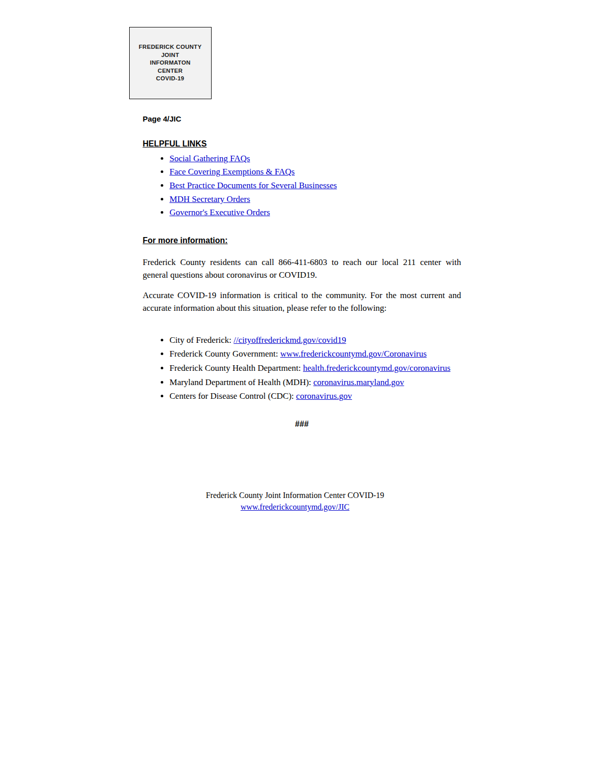Frederick County
Joint
Informaton
Center
COVID-19
Page 4/JIC
HELPFUL LINKS
Social Gathering FAQs
Face Covering Exemptions & FAQs
Best Practice Documents for Several Businesses
MDH Secretary Orders
Governor's Executive Orders
For more information:
Frederick County residents can call 866-411-6803 to reach our local 211 center with general questions about coronavirus or COVID19.
Accurate COVID-19 information is critical to the community. For the most current and accurate information about this situation, please refer to the following:
City of Frederick: //cityoffrederickmd.gov/covid19
Frederick County Government: www.frederickcountymd.gov/Coronavirus
Frederick County Health Department: health.frederickcountymd.gov/coronavirus
Maryland Department of Health (MDH): coronavirus.maryland.gov
Centers for Disease Control (CDC): coronavirus.gov
###
Frederick County Joint Information Center COVID-19 www.frederickcountymd.gov/JIC